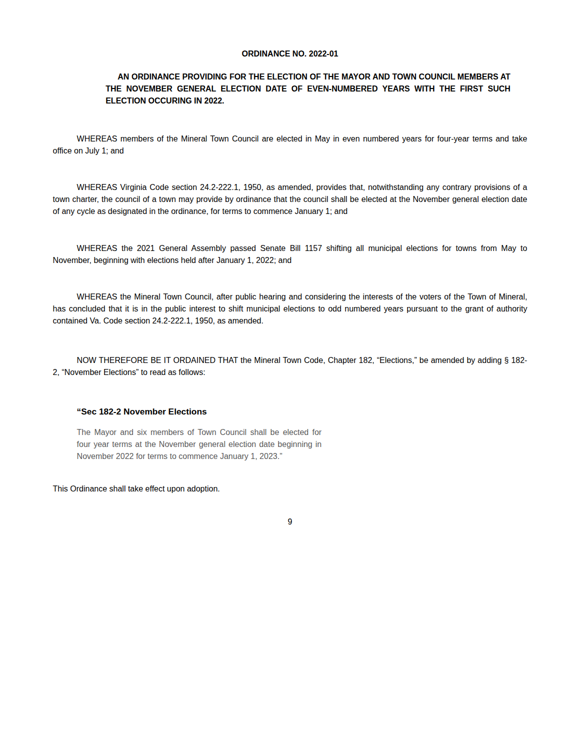ORDINANCE NO. 2022-01
AN ORDINANCE PROVIDING FOR THE ELECTION OF THE MAYOR AND TOWN COUNCIL MEMBERS AT THE NOVEMBER GENERAL ELECTION DATE OF EVEN-NUMBERED YEARS WITH THE FIRST SUCH ELECTION OCCURING IN 2022.
WHEREAS members of the Mineral Town Council are elected in May in even numbered years for four-year terms and take office on July 1; and
WHEREAS Virginia Code section 24.2-222.1, 1950, as amended, provides that, notwithstanding any contrary provisions of a town charter, the council of a town may provide by ordinance that the council shall be elected at the November general election date of any cycle as designated in the ordinance, for terms to commence January 1; and
WHEREAS the 2021 General Assembly passed Senate Bill 1157 shifting all municipal elections for towns from May to November, beginning with elections held after January 1, 2022; and
WHEREAS the Mineral Town Council, after public hearing and considering the interests of the voters of the Town of Mineral, has concluded that it is in the public interest to shift municipal elections to odd numbered years pursuant to the grant of authority contained Va. Code section 24.2-222.1, 1950, as amended.
NOW THEREFORE BE IT ORDAINED THAT the Mineral Town Code, Chapter 182, “Elections,” be amended by adding § 182-2, “November Elections” to read as follows:
“Sec 182-2 November Elections
The Mayor and six members of Town Council shall be elected for four year terms at the November general election date beginning in November 2022 for terms to commence January 1, 2023.”
This Ordinance shall take effect upon adoption.
9